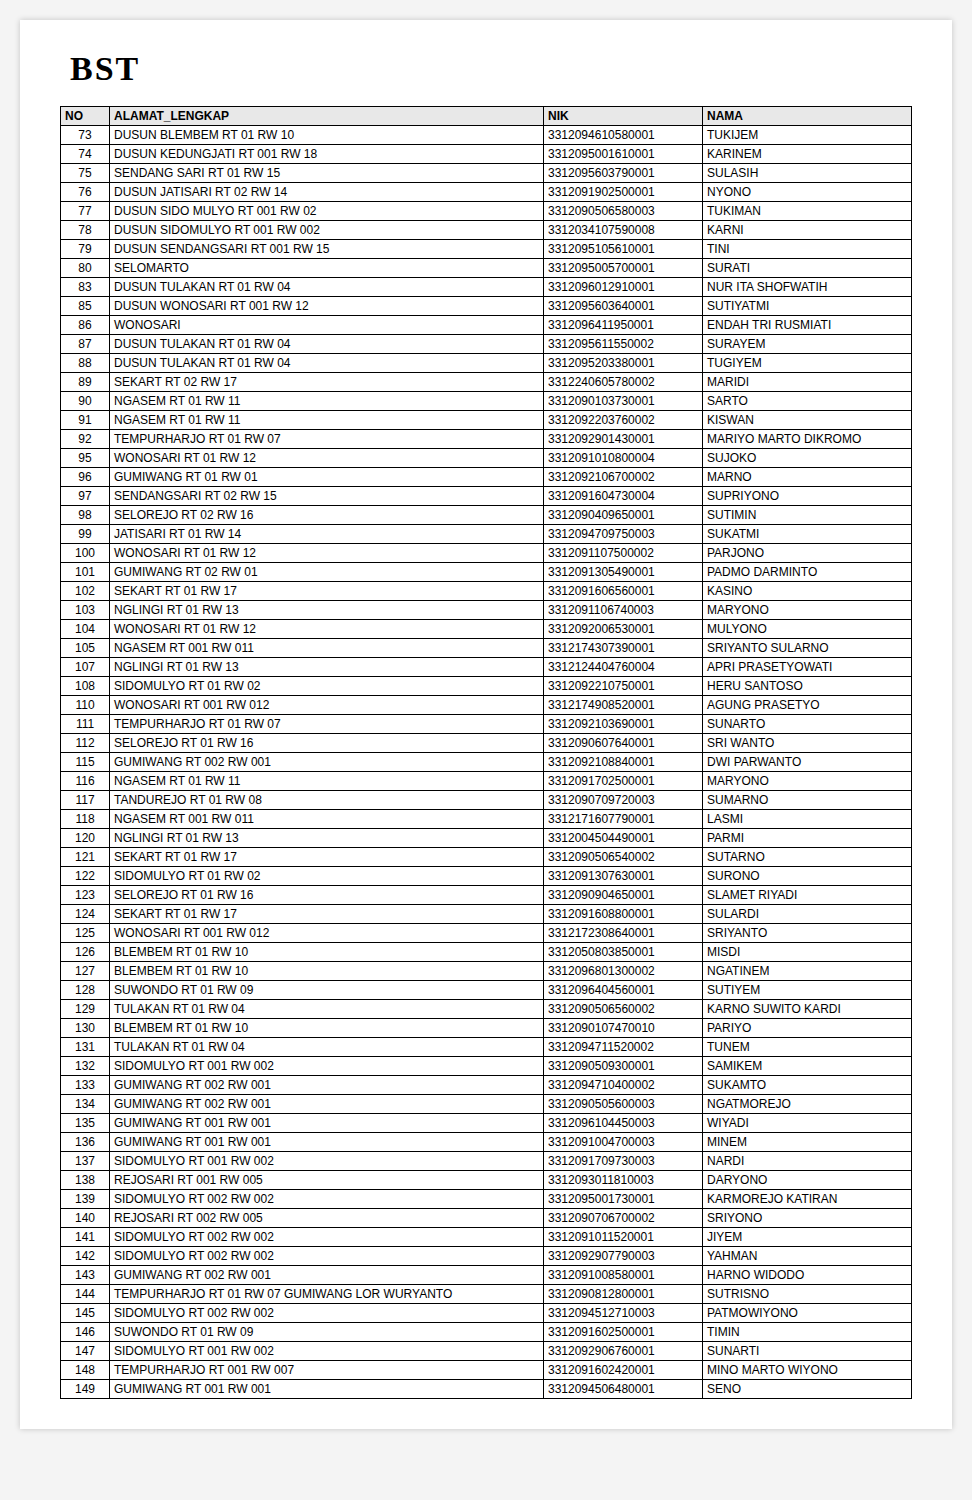BST
| NO | ALAMAT_LENGKAP | NIK | NAMA |
| --- | --- | --- | --- |
| 73 | DUSUN BLEMBEM RT 01 RW 10 | 3312094610580001 | TUKIJEM |
| 74 | DUSUN KEDUNGJATI RT 001 RW 18 | 3312095001610001 | KARINEM |
| 75 | SENDANG SARI RT 01 RW 15 | 3312095603790001 | SULASIH |
| 76 | DUSUN JATISARI RT 02 RW 14 | 3312091902500001 | NYONO |
| 77 | DUSUN SIDO MULYO RT 001 RW 02 | 3312090506580003 | TUKIMAN |
| 78 | DUSUN SIDOMULYO RT 001 RW 002 | 3312034107590008 | KARNI |
| 79 | DUSUN SENDANGSARI RT 001 RW 15 | 3312095105610001 | TINI |
| 80 | SELOMARTO | 3312095005700001 | SURATI |
| 83 | DUSUN TULAKAN RT 01 RW 04 | 3312096012910001 | NUR ITA SHOFWATIH |
| 85 | DUSUN WONOSARI RT 001 RW 12 | 3312095603640001 | SUTIYATMI |
| 86 | WONOSARI | 3312096411950001 | ENDAH TRI RUSMIATI |
| 87 | DUSUN TULAKAN RT 01 RW 04 | 3312095611550002 | SURAYEM |
| 88 | DUSUN TULAKAN RT 01 RW 04 | 3312095203380001 | TUGIYEM |
| 89 | SEKART RT 02 RW 17 | 3312240605780002 | MARIDI |
| 90 | NGASEM RT 01 RW 11 | 3312090103730001 | SARTO |
| 91 | NGASEM RT 01 RW 11 | 3312092203760002 | KISWAN |
| 92 | TEMPURHARJO RT 01 RW 07 | 3312092901430001 | MARIYO MARTO DIKROMO |
| 95 | WONOSARI RT 01 RW 12 | 3312091010800004 | SUJOKO |
| 96 | GUMIWANG RT 01 RW 01 | 3312092106700002 | MARNO |
| 97 | SENDANGSARI RT 02 RW 15 | 3312091604730004 | SUPRIYONO |
| 98 | SELOREJO RT 02 RW 16 | 3312090409650001 | SUTIMIN |
| 99 | JATISARI RT 01 RW 14 | 3312094709750003 | SUKATMI |
| 100 | WONOSARI RT 01 RW 12 | 3312091107500002 | PARJONO |
| 101 | GUMIWANG RT 02 RW 01 | 3312091305490001 | PADMO DARMINTO |
| 102 | SEKART RT 01 RW 17 | 3312091606560001 | KASINO |
| 103 | NGLINGI RT 01 RW 13 | 3312091106740003 | MARYONO |
| 104 | WONOSARI RT 01 RW 12 | 3312092006530001 | MULYONO |
| 105 | NGASEM RT 001 RW 011 | 3312174307390001 | SRIYANTO SULARNO |
| 107 | NGLINGI RT 01 RW 13 | 3312124404760004 | APRI PRASETYOWATI |
| 108 | SIDOMULYO RT 01 RW 02 | 3312092210750001 | HERU SANTOSO |
| 110 | WONOSARI RT 001 RW 012 | 3312174908520001 | AGUNG PRASETYO |
| 111 | TEMPURHARJO RT 01 RW 07 | 3312092103690001 | SUNARTO |
| 112 | SELOREJO RT 01 RW 16 | 3312090607640001 | SRI WANTO |
| 115 | GUMIWANG RT 002 RW 001 | 3312092108840001 | DWI PARWANTO |
| 116 | NGASEM RT 01 RW 11 | 3312091702500001 | MARYONO |
| 117 | TANDUREJO RT 01 RW 08 | 3312090709720003 | SUMARNO |
| 118 | NGASEM RT 001 RW 011 | 3312171607790001 | LASMI |
| 120 | NGLINGI RT 01 RW 13 | 3312004504490001 | PARMI |
| 121 | SEKART RT 01 RW 17 | 3312090506540002 | SUTARNO |
| 122 | SIDOMULYO RT 01 RW 02 | 3312091307630001 | SURONO |
| 123 | SELOREJO RT 01 RW 16 | 3312090904650001 | SLAMET RIYADI |
| 124 | SEKART RT 01 RW 17 | 3312091608800001 | SULARDI |
| 125 | WONOSARI RT 001 RW 012 | 3312172308640001 | SRIYANTO |
| 126 | BLEMBEM RT 01 RW 10 | 3312050803850001 | MISDI |
| 127 | BLEMBEM RT 01 RW 10 | 3312096801300002 | NGATINEM |
| 128 | SUWONDO RT 01 RW 09 | 3312096404560001 | SUTIYEM |
| 129 | TULAKAN RT 01 RW 04 | 3312090506560002 | KARNO SUWITO KARDI |
| 130 | BLEMBEM RT 01 RW 10 | 3312090107470010 | PARIYO |
| 131 | TULAKAN RT 01 RW 04 | 3312094711520002 | TUNEM |
| 132 | SIDOMULYO RT 001 RW 002 | 3312090509300001 | SAMIKEM |
| 133 | GUMIWANG RT 002 RW 001 | 3312094710400002 | SUKAMTO |
| 134 | GUMIWANG RT 002 RW 001 | 3312090505600003 | NGATMOREJO |
| 135 | GUMIWANG RT 001 RW 001 | 3312096104450003 | WIYADI |
| 136 | GUMIWANG RT 001 RW 001 | 3312091004700003 | MINEM |
| 137 | SIDOMULYO RT 001 RW 002 | 3312091709730003 | NARDI |
| 138 | REJOSARI RT 001 RW 005 | 3312093011810003 | DARYONO |
| 139 | SIDOMULYO RT 002 RW 002 | 3312095001730001 | KARMOREJO KATIRAN |
| 140 | REJOSARI RT 002 RW 005 | 3312090706700002 | SRIYONO |
| 141 | SIDOMULYO RT 002 RW 002 | 3312091011520001 | JIYEM |
| 142 | SIDOMULYO RT 002 RW 002 | 3312092907790003 | YAHMAN |
| 143 | GUMIWANG RT 002 RW 001 | 3312091008580001 | HARNO WIDODO |
| 144 | TEMPURHARJO RT 01 RW 07 GUMIWANG LOR WURYANTO | 3312090812800001 | SUTRISNO |
| 145 | SIDOMULYO RT 002 RW 002 | 3312094512710003 | PATMOWIYONO |
| 146 | SUWONDO RT 01 RW 09 | 3312091602500001 | TIMIN |
| 147 | SIDOMULYO RT 001 RW 002 | 3312092906760001 | SUNARTI |
| 148 | TEMPURHARJO RT 001 RW 007 | 3312091602420001 | MINO MARTO WIYONO |
| 149 | GUMIWANG RT 001 RW 001 | 3312094506480001 | SENO |